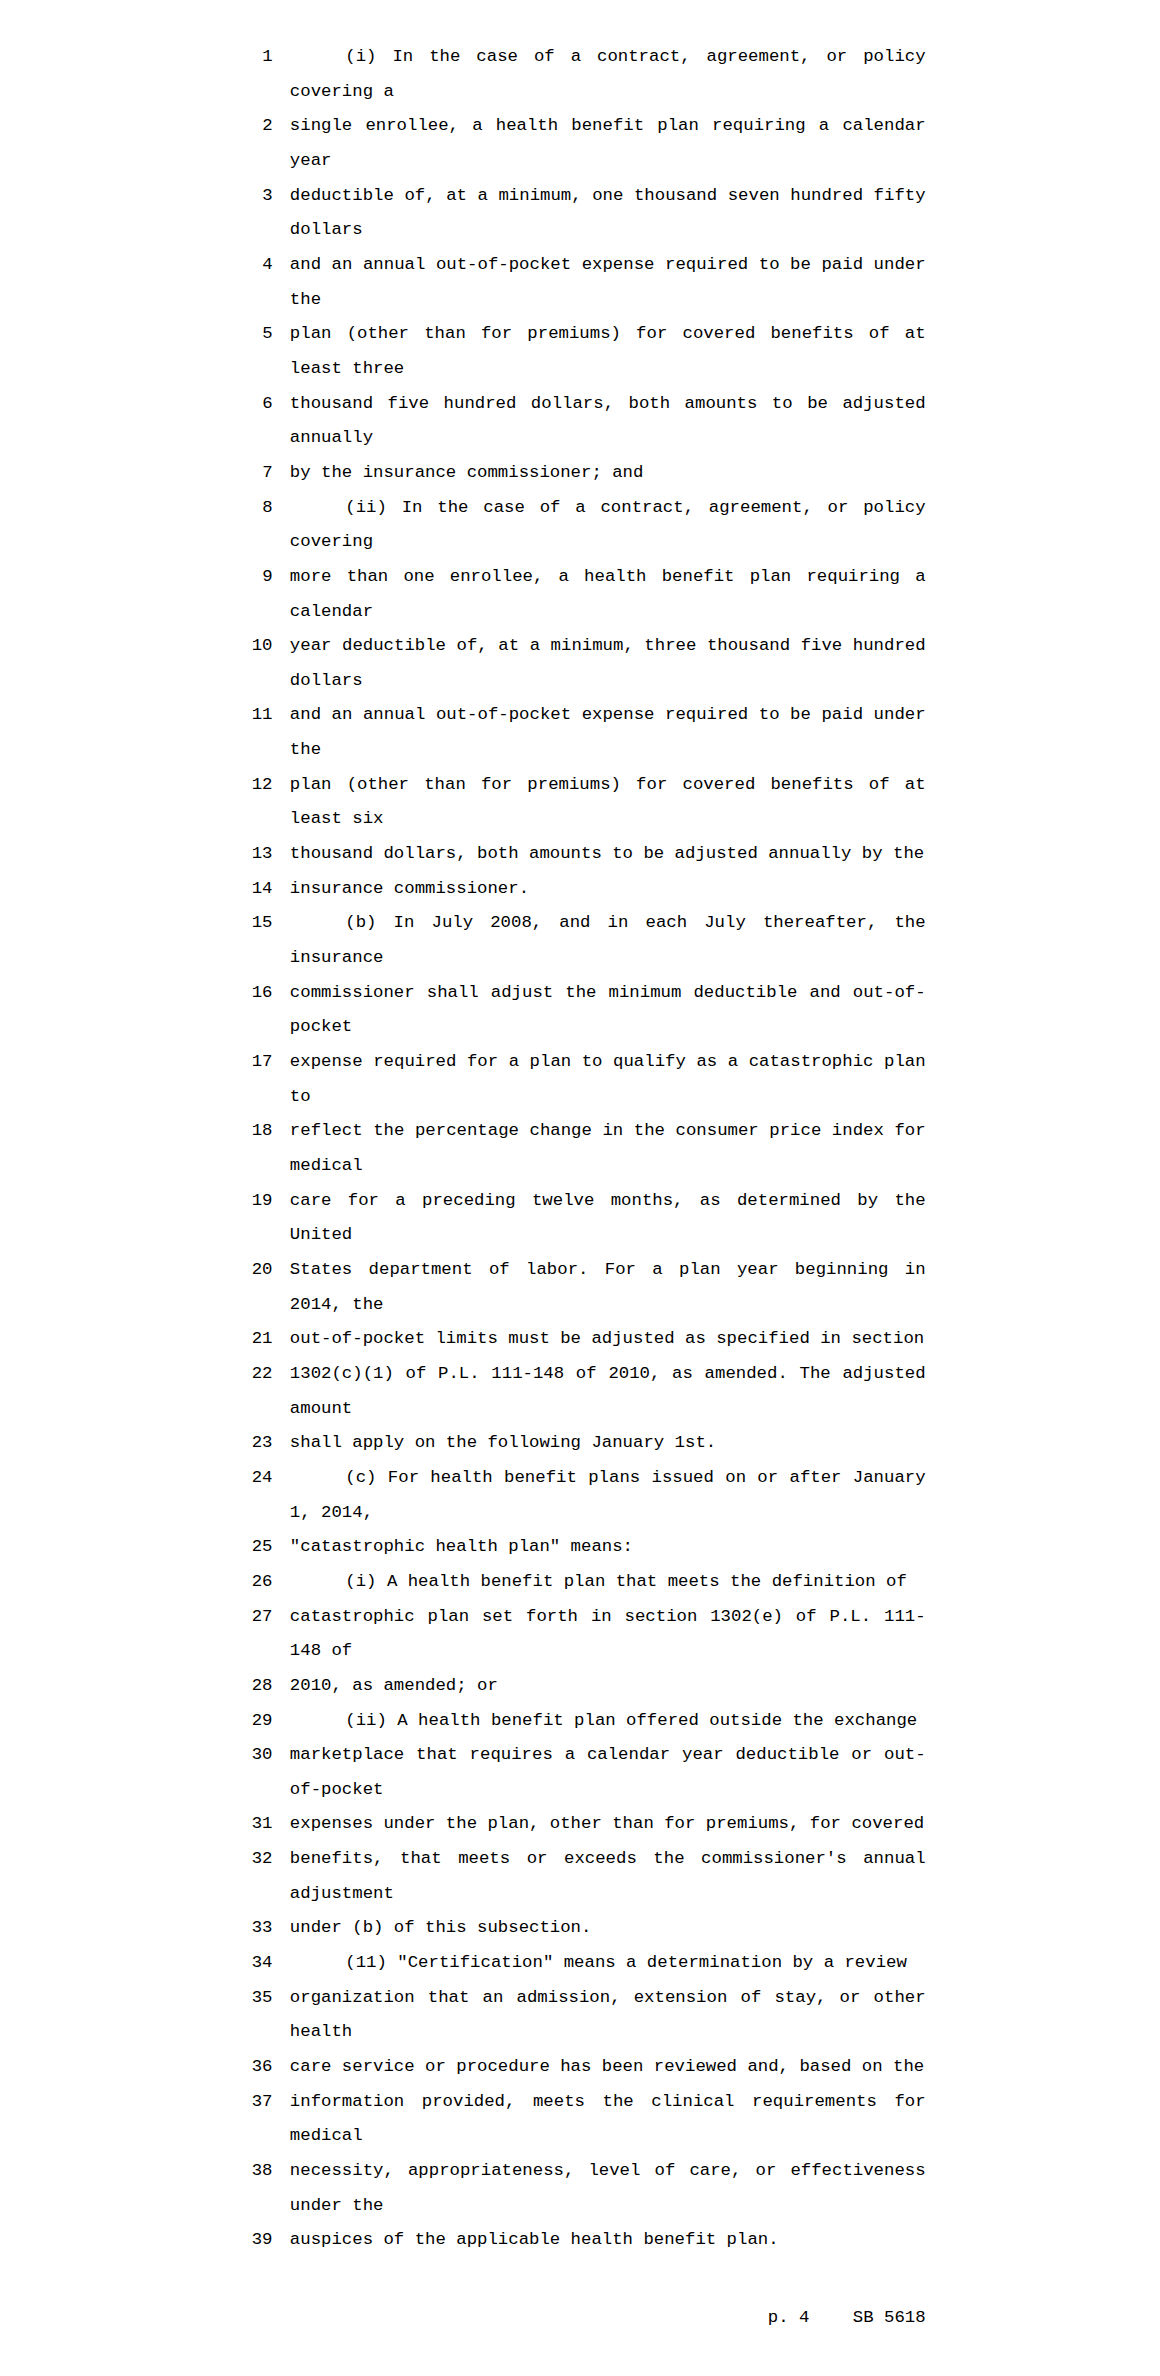(i) In the case of a contract, agreement, or policy covering a
single enrollee, a health benefit plan requiring a calendar year
deductible of, at a minimum, one thousand seven hundred fifty dollars
and an annual out-of-pocket expense required to be paid under the
plan (other than for premiums) for covered benefits of at least three
thousand five hundred dollars, both amounts to be adjusted annually
by the insurance commissioner; and
(ii) In the case of a contract, agreement, or policy covering
more than one enrollee, a health benefit plan requiring a calendar
year deductible of, at a minimum, three thousand five hundred dollars
and an annual out-of-pocket expense required to be paid under the
plan (other than for premiums) for covered benefits of at least six
thousand dollars, both amounts to be adjusted annually by the
insurance commissioner.
(b) In July 2008, and in each July thereafter, the insurance
commissioner shall adjust the minimum deductible and out-of-pocket
expense required for a plan to qualify as a catastrophic plan to
reflect the percentage change in the consumer price index for medical
care for a preceding twelve months, as determined by the United
States department of labor. For a plan year beginning in 2014, the
out-of-pocket limits must be adjusted as specified in section
1302(c)(1) of P.L. 111-148 of 2010, as amended. The adjusted amount
shall apply on the following January 1st.
(c) For health benefit plans issued on or after January 1, 2014,
"catastrophic health plan" means:
(i) A health benefit plan that meets the definition of
catastrophic plan set forth in section 1302(e) of P.L. 111-148 of
2010, as amended; or
(ii) A health benefit plan offered outside the exchange
marketplace that requires a calendar year deductible or out-of-pocket
expenses under the plan, other than for premiums, for covered
benefits, that meets or exceeds the commissioner's annual adjustment
under (b) of this subsection.
(11) "Certification" means a determination by a review
organization that an admission, extension of stay, or other health
care service or procedure has been reviewed and, based on the
information provided, meets the clinical requirements for medical
necessity, appropriateness, level of care, or effectiveness under the
auspices of the applicable health benefit plan.
p. 4 SB 5618